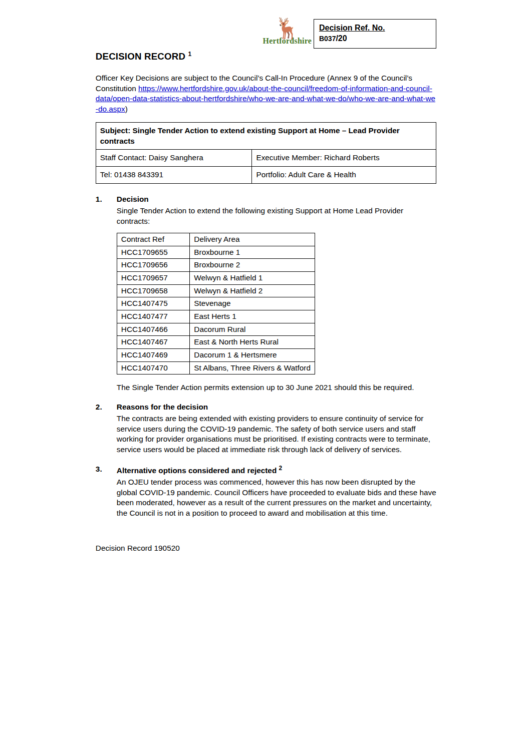🦌 Hertfordshire
Decision Ref. No.
B037/20
DECISION RECORD 1
Officer Key Decisions are subject to the Council’s Call-In Procedure (Annex 9 of the Council’s Constitution https://www.hertfordshire.gov.uk/about-the-council/freedom-of-information-and-council-data/open-data-statistics-about-hertfordshire/who-we-are-and-what-we-do/who-we-are-and-what-we-do.aspx)
| Subject: Single Tender Action to extend existing Support at Home – Lead Provider contracts |
| Staff Contact: Daisy Sanghera | Executive Member: Richard Roberts |
| Tel: 01438 843391 | Portfolio: Adult Care & Health |
Decision
Single Tender Action to extend the following existing Support at Home Lead Provider contracts:
| Contract Ref | Delivery Area |
| HCC1709655 | Broxbourne 1 |
| HCC1709656 | Broxbourne 2 |
| HCC1709657 | Welwyn & Hatfield 1 |
| HCC1709658 | Welwyn & Hatfield 2 |
| HCC1407475 | Stevenage |
| HCC1407477 | East Herts 1 |
| HCC1407466 | Dacorum Rural |
| HCC1407467 | East & North Herts Rural |
| HCC1407469 | Dacorum 1 & Hertsmere |
| HCC1407470 | St Albans, Three Rivers & Watford |
The Single Tender Action permits extension up to 30 June 2021 should this be required.
Reasons for the decision
The contracts are being extended with existing providers to ensure continuity of service for service users during the COVID-19 pandemic. The safety of both service users and staff working for provider organisations must be prioritised. If existing contracts were to terminate, service users would be placed at immediate risk through lack of delivery of services.
Alternative options considered and rejected 2
An OJEU tender process was commenced, however this has now been disrupted by the global COVID-19 pandemic. Council Officers have proceeded to evaluate bids and these have been moderated, however as a result of the current pressures on the market and uncertainty, the Council is not in a position to proceed to award and mobilisation at this time.
Decision Record 190520